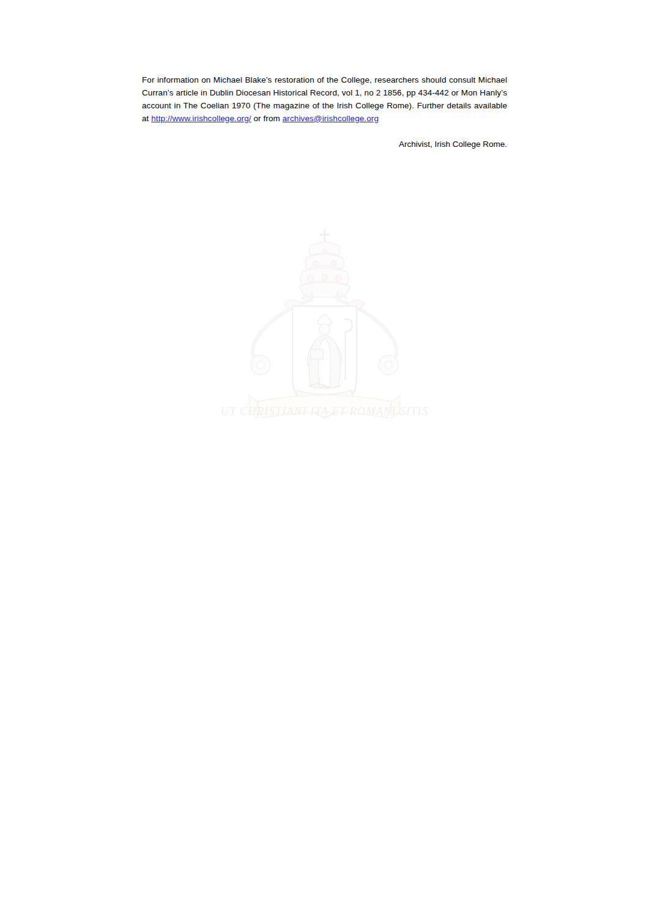For information on Michael Blake’s restoration of the College, researchers should consult Michael Curran’s article in Dublin Diocesan Historical Record, vol 1, no 2 1856, pp 434-442 or Mon Hanly’s account in The Coelian 1970 (The magazine of the Irish College Rome). Further details available at http://www.irishcollege.org/ or from archives@irishcollege.org
Archivist, Irish College Rome.
UT CHRISTIANI ITA ET ROMANI SITIS